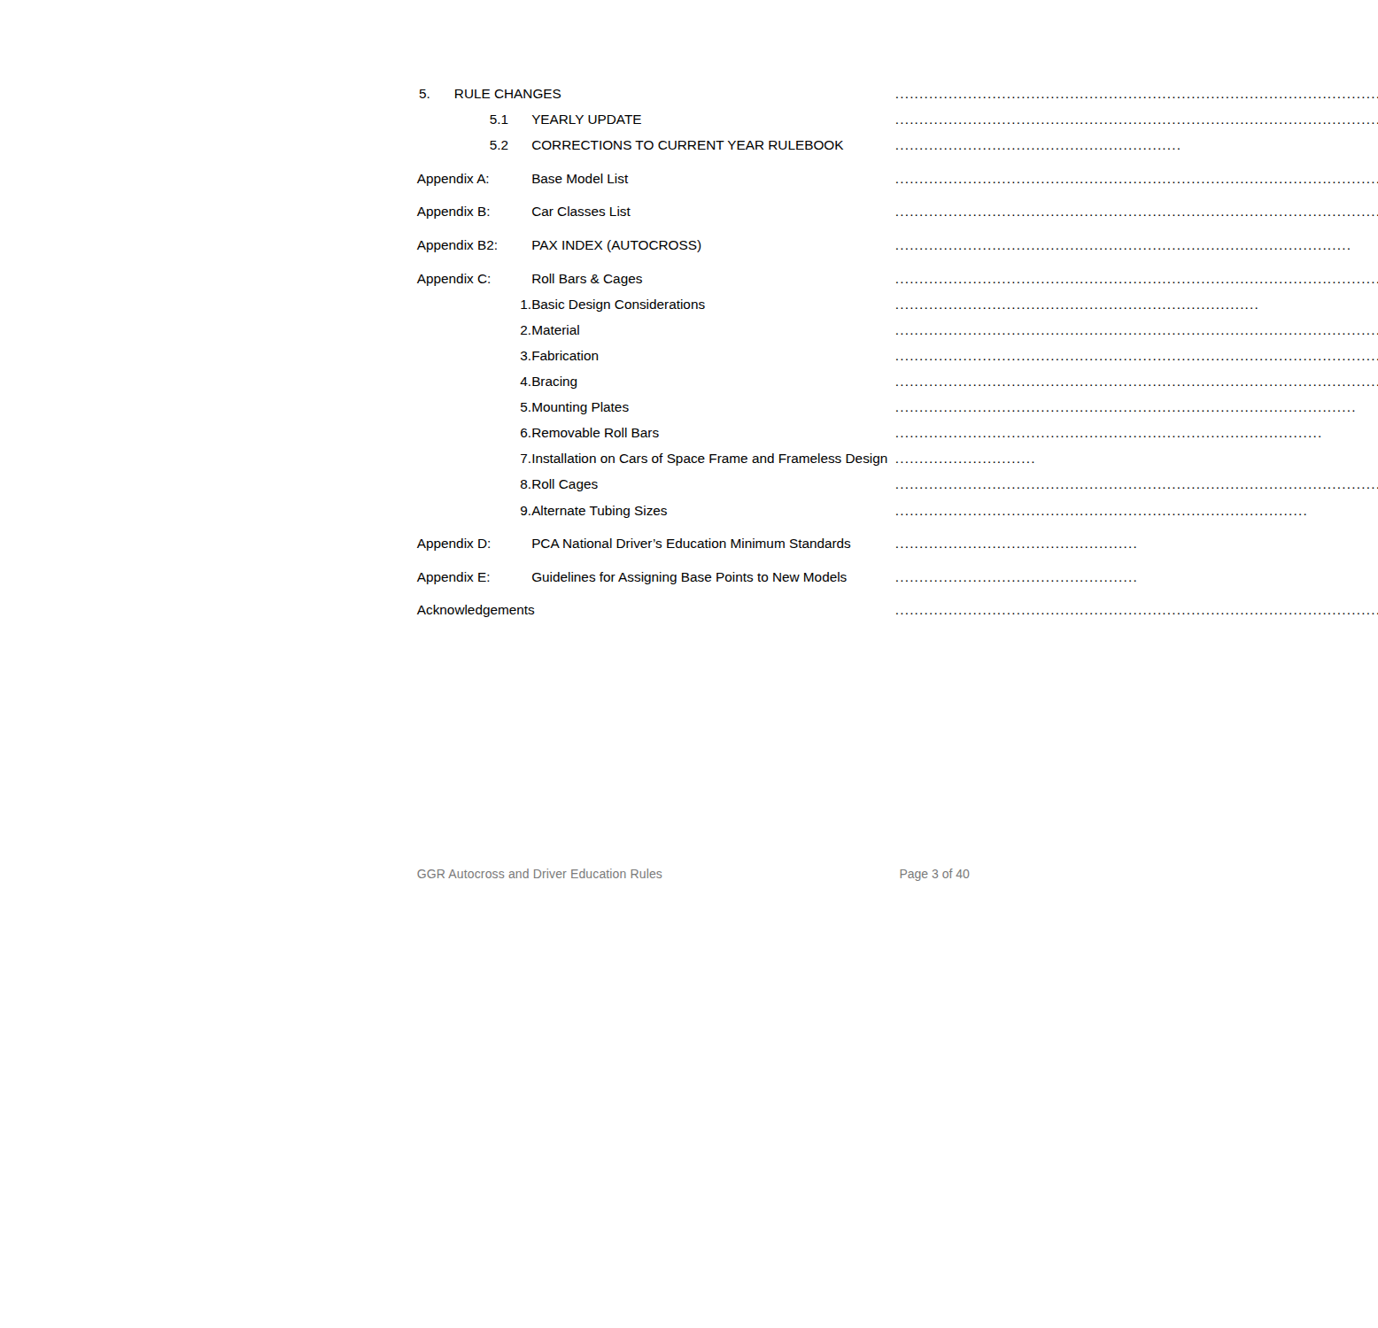| 5. | RULE CHANGES | ........................................................................................................... | 21 |
| | 5.1 | YEARLY UPDATE | ....................................................................................................... | 21 |
| | 5.2 | CORRECTIONS TO CURRENT YEAR RULEBOOK | ........................................................... | 22 |
| Appendix A: | Base Model List | .......................................................................................................... | 23 |
| Appendix B: | Car Classes List | .......................................................................................................... | 27 |
| Appendix B2: | PAX INDEX (AUTOCROSS) | .............................................................................................. | 27 |
| Appendix C: | Roll Bars & Cages | ....................................................................................................... | 28 |
| 1. | Basic Design Considerations | ........................................................................... | 28 |
| 2. | Material | ........................................................................................................... | 28 |
| 3. | Fabrication | .................................................................................................... | 29 |
| 4. | Bracing | .......................................................................................................... | 29 |
| 5. | Mounting Plates | ............................................................................................... | 29 |
| 6. | Removable Roll Bars | ........................................................................................ | 30 |
| 7. | Installation on Cars of Space Frame and Frameless Design | ............................. | 30 |
| 8. | Roll Cages | ....................................................................................................... | 30 |
| 9. | Alternate Tubing Sizes | ..................................................................................... | 30 |
| Appendix D: | PCA National Driver’s Education Minimum Standards | .................................................. | 31 |
| Appendix E: | Guidelines for Assigning Base Points to New Models | .................................................. | 39 |
| Acknowledgements | ....................................................................................................... | 40 |
GGR Autocross and Driver Education Rules
Page 3 of 40